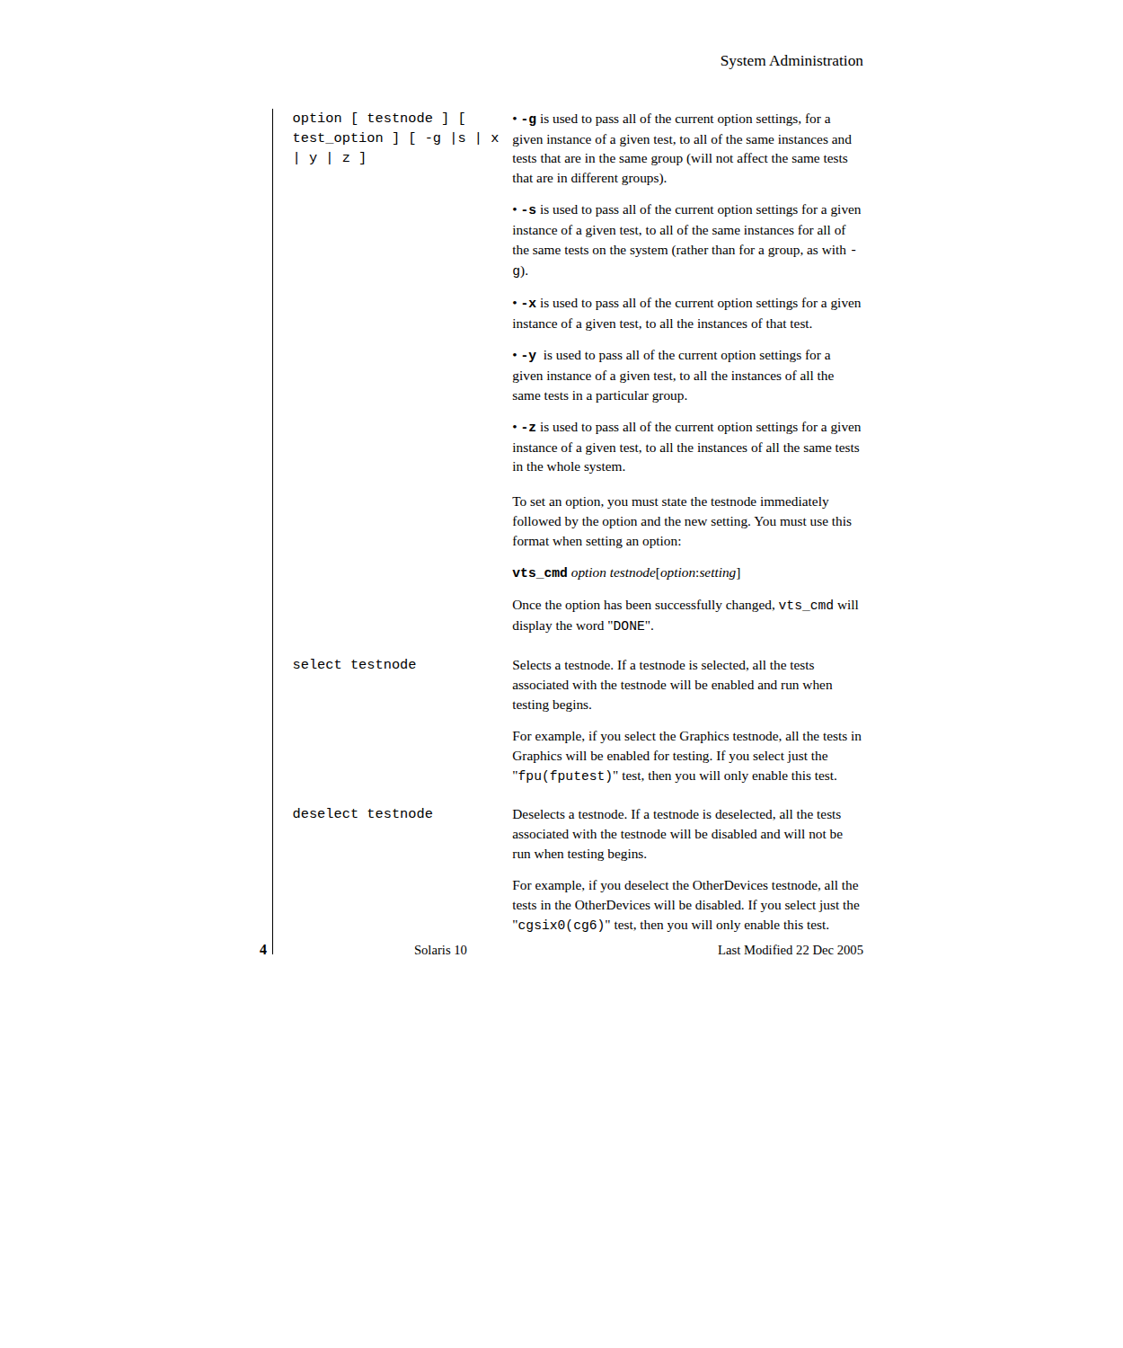System Administration
| option [ testnode ] [ test_option ] [ -g /s / x / y / z ] | • -g is used to pass all of the current option settings, for a given instance of a given test, to all of the same instances and tests that are in the same group (will not affect the same tests that are in different groups). • -s is used to pass all of the current option settings for a given instance of a given test, to all of the same instances for all of the same tests on the system (rather than for a group, as with -g ). • -x is used to pass all of the current option settings for a given instance of a given test, to all the instances of that test. • -y is used to pass all of the current option settings for a given instance of a given test, to all the instances of all the same tests in a particular group. • -z is used to pass all of the current option settings for a given instance of a given test, to all the instances of all the same tests in the whole system. To set an option, you must state the testnode immediately followed by the option and the new setting. You must use this format when setting an option: vts_cmd option testnode [ option : setting ] Once the option has been successfully changed, vts_cmd will display the word " DONE ". |
| select testnode | Selects a testnode. If a testnode is selected, all the tests associated with the testnode will be enabled and run when testing begins. For example, if you select the Graphics testnode, all the tests in Graphics will be enabled for testing. If you select just the " fpu(fputest) " test, then you will only enable this test. |
| deselect testnode | Deselects a testnode. If a testnode is deselected, all the tests associated with the testnode will be disabled and will not be run when testing begins. For example, if you deselect the OtherDevices testnode, all the tests in the OtherDevices will be disabled. If you select just the " cgsix0(cg6) " test, then you will only enable this test. |
4 Solaris 10 Last Modified 22 Dec 2005